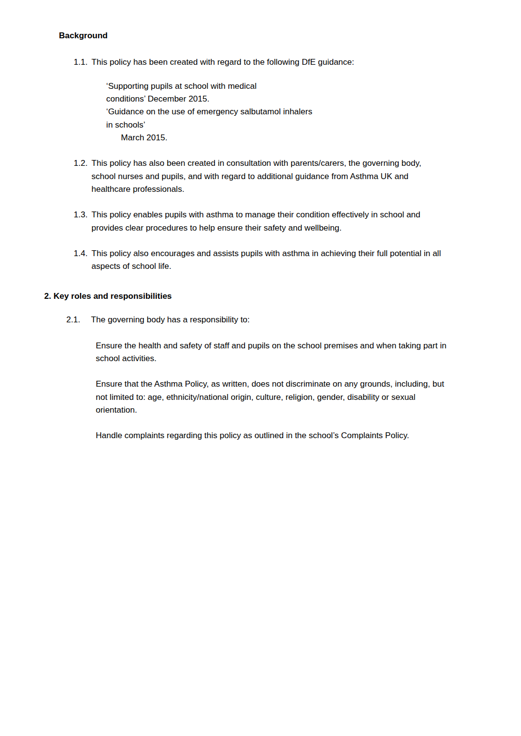Background
1.1.
This policy has been created with regard to the following DfE guidance:
‘Supporting pupils at school with medical
conditions’ December 2015.
‘Guidance on the use of emergency salbutamol inhalers
in schools’
March 2015.
1.2.
This policy has also been created in consultation with parents/carers, the governing body, school nurses and pupils, and with regard to additional guidance from Asthma UK and healthcare professionals.
1.3.
This policy enables pupils with asthma to manage their condition effectively in school and provides clear procedures to help ensure their safety and wellbeing.
1.4.
This policy also encourages and assists pupils with asthma in achieving their full potential in all aspects of school life.
2. Key roles and responsibilities
2.1.
The governing body has a responsibility to:
Ensure the health and safety of staff and pupils on the school premises and when taking part in school activities.
Ensure that the Asthma Policy, as written, does not discriminate on any grounds, including, but not limited to: age, ethnicity/national origin, culture, religion, gender, disability or sexual orientation.
Handle complaints regarding this policy as outlined in the school’s Complaints Policy.